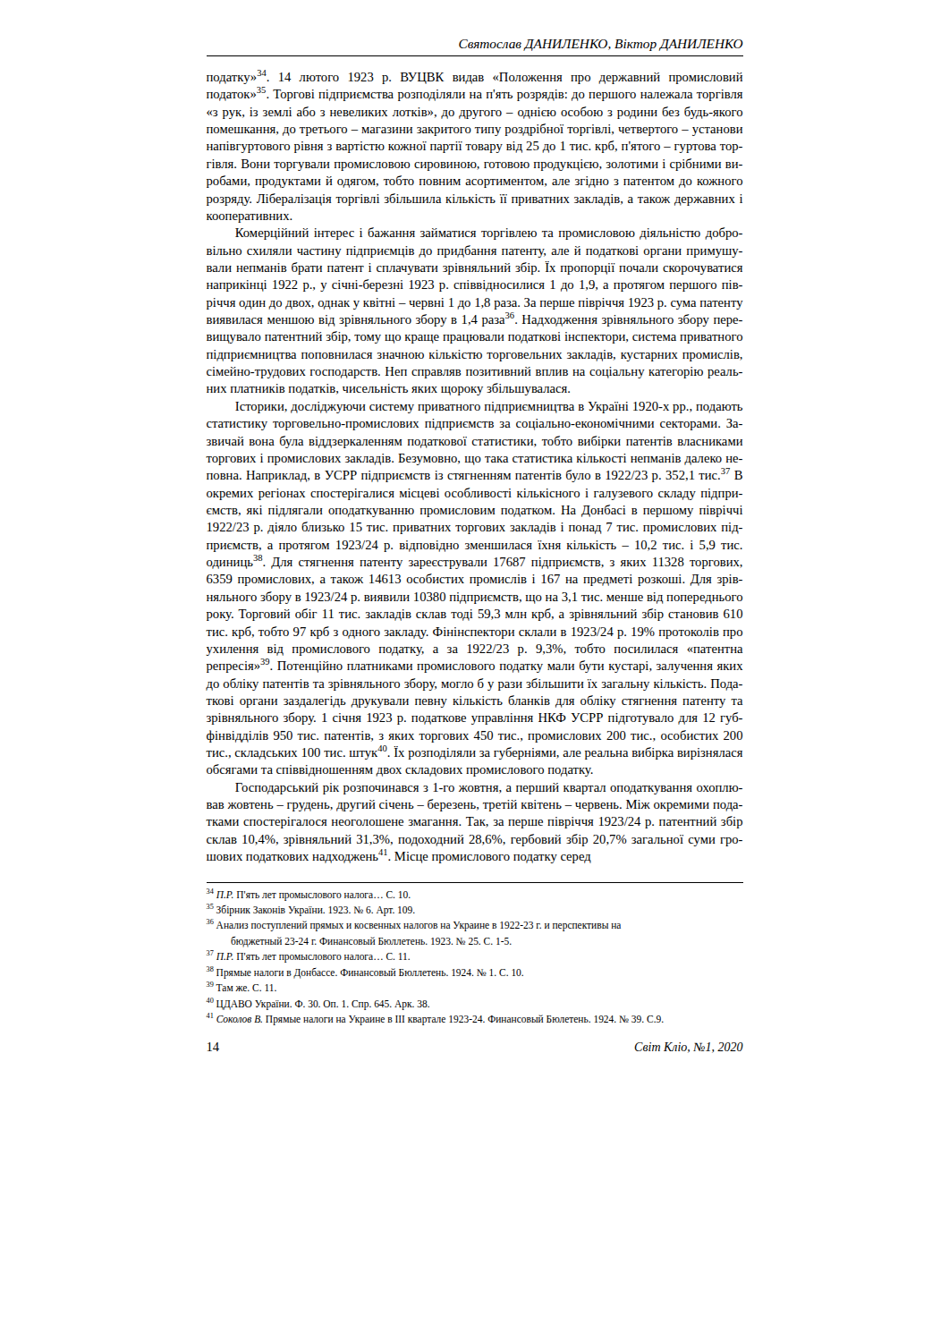Святослав ДАНИЛЕНКО, Віктор ДАНИЛЕНКО
податку»34. 14 лютого 1923 р. ВУЦВК видав «Положення про державний промисловий податок»35. Торгові підприємства розподіляли на п'ять розрядів: до першого належала торгівля «з рук, із землі або з невеликих лотків», до другого – однією особою з родини без будь-якого помешкання, до третього – магазини закритого типу роздрібної торгівлі, четвертого – установи напівгуртового рівня з вартістю кожної партії товару від 25 до 1 тис. крб, п'ятого – гуртова торгівля. Вони торгували промисловою сировиною, готовою продукцією, золотими і срібними виробами, продуктами й одягом, тобто повним асортиментом, але згідно з патентом до кожного розряду. Лібералізація торгівлі збільшила кількість її приватних закладів, а також державних і кооперативних.
Комерційний інтерес і бажання займатися торгівлею та промисловою діяльністю добровільно схиляли частину підприємців до придбання патенту, але й податкові органи примушували непманів брати патент і сплачувати зрівняльний збір. Їх пропорції почали скорочуватися наприкінці 1922 р., у січні-березні 1923 р. співвідносилися 1 до 1,9, а протягом першого півріччя один до двох, однак у квітні – червні 1 до 1,8 раза. За перше півріччя 1923 р. сума патенту виявилася меншою від зрівняльного збору в 1,4 раза36. Надходження зрівняльного збору перевищувало патентний збір, тому що краще працювали податкові інспектори, система приватного підприємництва поповнилася значною кількістю торговельних закладів, кустарних промислів, сімейно-трудових господарств. Неп справляв позитивний вплив на соціальну категорію реальних платників податків, чисельність яких щороку збільшувалася.
Історики, досліджуючи систему приватного підприємництва в Україні 1920-х рр., подають статистику торговельно-промислових підприємств за соціально-економічними секторами. Зазвичай вона була віддзеркаленням податкової статистики, тобто вибірки патентів власниками торгових і промислових закладів. Безумовно, що така статистика кількості непманів далеко неповна. Наприклад, в УСРР підприємств із стягненням патентів було в 1922/23 р. 352,1 тис.37 В окремих регіонах спостерігалися місцеві особливості кількісного і галузевого складу підприємств, які підлягали оподаткуванню промисловим податком. На Донбасі в першому півріччі 1922/23 р. діяло близько 15 тис. приватних торгових закладів і понад 7 тис. промислових підприємств, а протягом 1923/24 р. відповідно зменшилася їхня кількість – 10,2 тис. і 5,9 тис. одиниць38. Для стягнення патенту зареєстрували 17687 підприємств, з яких 11328 торгових, 6359 промислових, а також 14613 особистих промислів і 167 на предметі розкоші. Для зрівняльного збору в 1923/24 р. виявили 10380 підприємств, що на 3,1 тис. менше від попереднього року. Торговий обіг 11 тис. закладів склав тоді 59,3 млн крб, а зрівняльний збір становив 610 тис. крб, тобто 97 крб з одного закладу. Фінінспектори склали в 1923/24 р. 19% протоколів про ухилення від промислового податку, а за 1922/23 р. 9,3%, тобто посилилася «патентна репресія»39. Потенційно платниками промислового податку мали бути кустарі, залучення яких до обліку патентів та зрівняльного збору, могло б у рази збільшити їх загальну кількість. Податкові органи заздалегідь друкували певну кількість бланків для обліку стягнення патенту та зрівняльного збору. 1 січня 1923 р. податкове управління НКФ УСРР підготувало для 12 губфінвідділів 950 тис. патентів, з яких торгових 450 тис., промислових 200 тис., особистих 200 тис., складських 100 тис. штук40. Їх розподіляли за губерніями, але реальна вибірка вирізнялася обсягами та співвідношенням двох складових промислового податку.
Господарський рік розпочинався з 1-го жовтня, а перший квартал оподаткування охоплював жовтень – грудень, другий січень – березень, третій квітень – червень. Між окремими податками спостерігалося неоголошене змагання. Так, за перше півріччя 1923/24 р. патентний збір склав 10,4%, зрівняльний 31,3%, подоходний 28,6%, гербовий збір 20,7% загальної суми грошових податкових надходжень41. Місце промислового податку серед
34 П.Р. П'ять лет промыслового налога… С. 10.
35 Збірник Законів України. 1923. № 6. Арт. 109.
36 Анализ поступлений прямых и косвенных налогов на Украине в 1922-23 г. и перспективы на
бюджетный 23-24 г. Финансовый Бюллетень. 1923. № 25. С. 1-5.
37 П.Р. П'ять лет промыслового налога… С. 11.
38 Прямые налоги в Донбассе. Финансовый Бюллетень. 1924. № 1. С. 10.
39 Там же. С. 11.
40 ЦДАВО України. Ф. 30. Оп. 1. Спр. 645. Арк. 38.
41 Соколов В. Прямые налоги на Украине в III квартале 1923-24. Финансовый Бюлетень. 1924. № 39. С.9.
14
Світ Кліо, №1, 2020